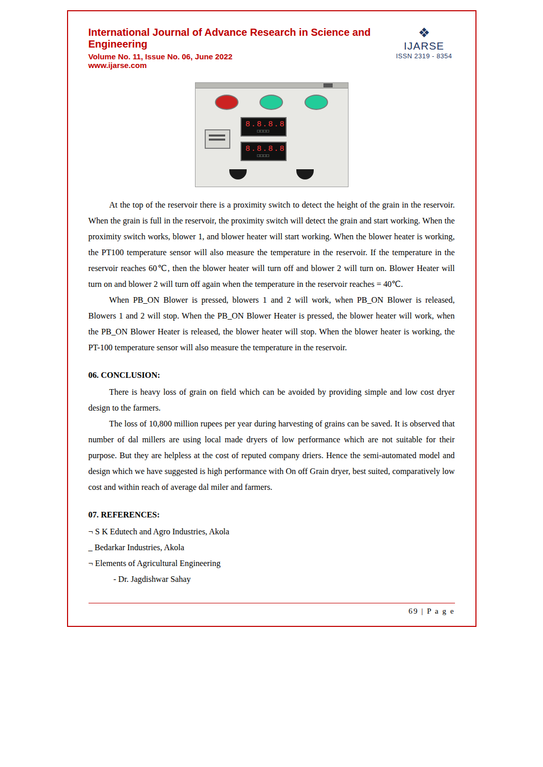International Journal of Advance Research in Science and Engineering
Volume No. 11, Issue No. 06, June 2022
www.ijarse.com
❖
IJARSE
ISSN 2319 - 8354
8.8.8.8□□□□
8.8.8.8□□□□
At the top of the reservoir there is a proximity switch to detect the height of the grain in the reservoir. When the grain is full in the reservoir, the proximity switch will detect the grain and start working. When the proximity switch works, blower 1, and blower heater will start working. When the blower heater is working, the PT100 temperature sensor will also measure the temperature in the reservoir. If the temperature in the reservoir reaches 60℃, then the blower heater will turn off and blower 2 will turn on. Blower Heater will turn on and blower 2 will turn off again when the temperature in the reservoir reaches = 40℃.
When PB_ON Blower is pressed, blowers 1 and 2 will work, when PB_ON Blower is released, Blowers 1 and 2 will stop. When the PB_ON Blower Heater is pressed, the blower heater will work, when the PB_ON Blower Heater is released, the blower heater will stop. When the blower heater is working, the PT-100 temperature sensor will also measure the temperature in the reservoir.
06. CONCLUSION:
There is heavy loss of grain on field which can be avoided by providing simple and low cost dryer design to the farmers.
The loss of 10,800 million rupees per year during harvesting of grains can be saved. It is observed that number of dal millers are using local made dryers of low performance which are not suitable for their purpose. But they are helpless at the cost of reputed company driers. Hence the semi-automated model and design which we have suggested is high performance with On off Grain dryer, best suited, comparatively low cost and within reach of average dal miler and farmers.
07. REFERENCES:
¬ S K Edutech and Agro Industries, Akola
_ Bedarkar Industries, Akola
¬ Elements of Agricultural Engineering
- Dr. Jagdishwar Sahay
69 | P a g e